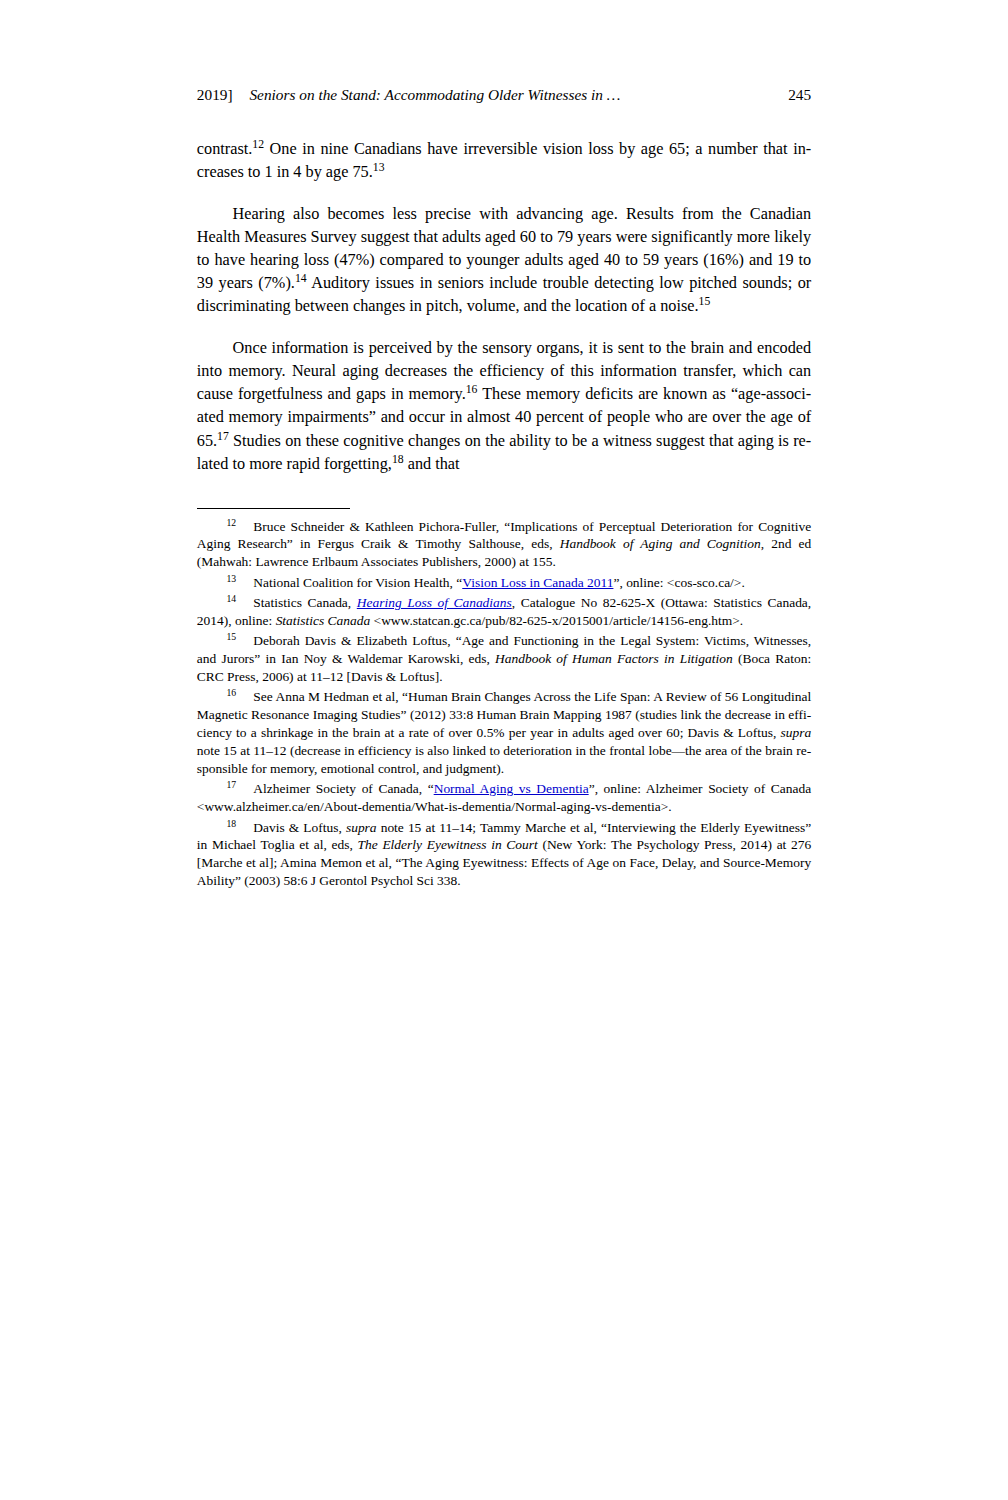2019] Seniors on the Stand: Accommodating Older Witnesses in … 245
contrast.12 One in nine Canadians have irreversible vision loss by age 65; a number that increases to 1 in 4 by age 75.13
Hearing also becomes less precise with advancing age. Results from the Canadian Health Measures Survey suggest that adults aged 60 to 79 years were significantly more likely to have hearing loss (47%) compared to younger adults aged 40 to 59 years (16%) and 19 to 39 years (7%).14 Auditory issues in seniors include trouble detecting low pitched sounds; or discriminating between changes in pitch, volume, and the location of a noise.15
Once information is perceived by the sensory organs, it is sent to the brain and encoded into memory. Neural aging decreases the efficiency of this information transfer, which can cause forgetfulness and gaps in memory.16 These memory deficits are known as “age-associated memory impairments” and occur in almost 40 percent of people who are over the age of 65.17 Studies on these cognitive changes on the ability to be a witness suggest that aging is related to more rapid forgetting,18 and that
12 Bruce Schneider & Kathleen Pichora-Fuller, “Implications of Perceptual Deterioration for Cognitive Aging Research” in Fergus Craik & Timothy Salthouse, eds, Handbook of Aging and Cognition, 2nd ed (Mahwah: Lawrence Erlbaum Associates Publishers, 2000) at 155.
13 National Coalition for Vision Health, “Vision Loss in Canada 2011”, online: <cos-sco.ca/>.
14 Statistics Canada, Hearing Loss of Canadians, Catalogue No 82-625-X (Ottawa: Statistics Canada, 2014), online: Statistics Canada <www.statcan.gc.ca/pub/82-625-x/2015001/article/14156-eng.htm>.
15 Deborah Davis & Elizabeth Loftus, “Age and Functioning in the Legal System: Victims, Witnesses, and Jurors” in Ian Noy & Waldemar Karowski, eds, Handbook of Human Factors in Litigation (Boca Raton: CRC Press, 2006) at 11–12 [Davis & Loftus].
16 See Anna M Hedman et al, “Human Brain Changes Across the Life Span: A Review of 56 Longitudinal Magnetic Resonance Imaging Studies” (2012) 33:8 Human Brain Mapping 1987 (studies link the decrease in efficiency to a shrinkage in the brain at a rate of over 0.5% per year in adults aged over 60; Davis & Loftus, supra note 15 at 11–12 (decrease in efficiency is also linked to deterioration in the frontal lobe—the area of the brain responsible for memory, emotional control, and judgment).
17 Alzheimer Society of Canada, “Normal Aging vs Dementia”, online: Alzheimer Society of Canada <www.alzheimer.ca/en/About-dementia/What-is-dementia/Normal-aging-vs-dementia>.
18 Davis & Loftus, supra note 15 at 11–14; Tammy Marche et al, “Interviewing the Elderly Eyewitness” in Michael Toglia et al, eds, The Elderly Eyewitness in Court (New York: The Psychology Press, 2014) at 276 [Marche et al]; Amina Memon et al, “The Aging Eyewitness: Effects of Age on Face, Delay, and Source-Memory Ability” (2003) 58:6 J Gerontol Psychol Sci 338.